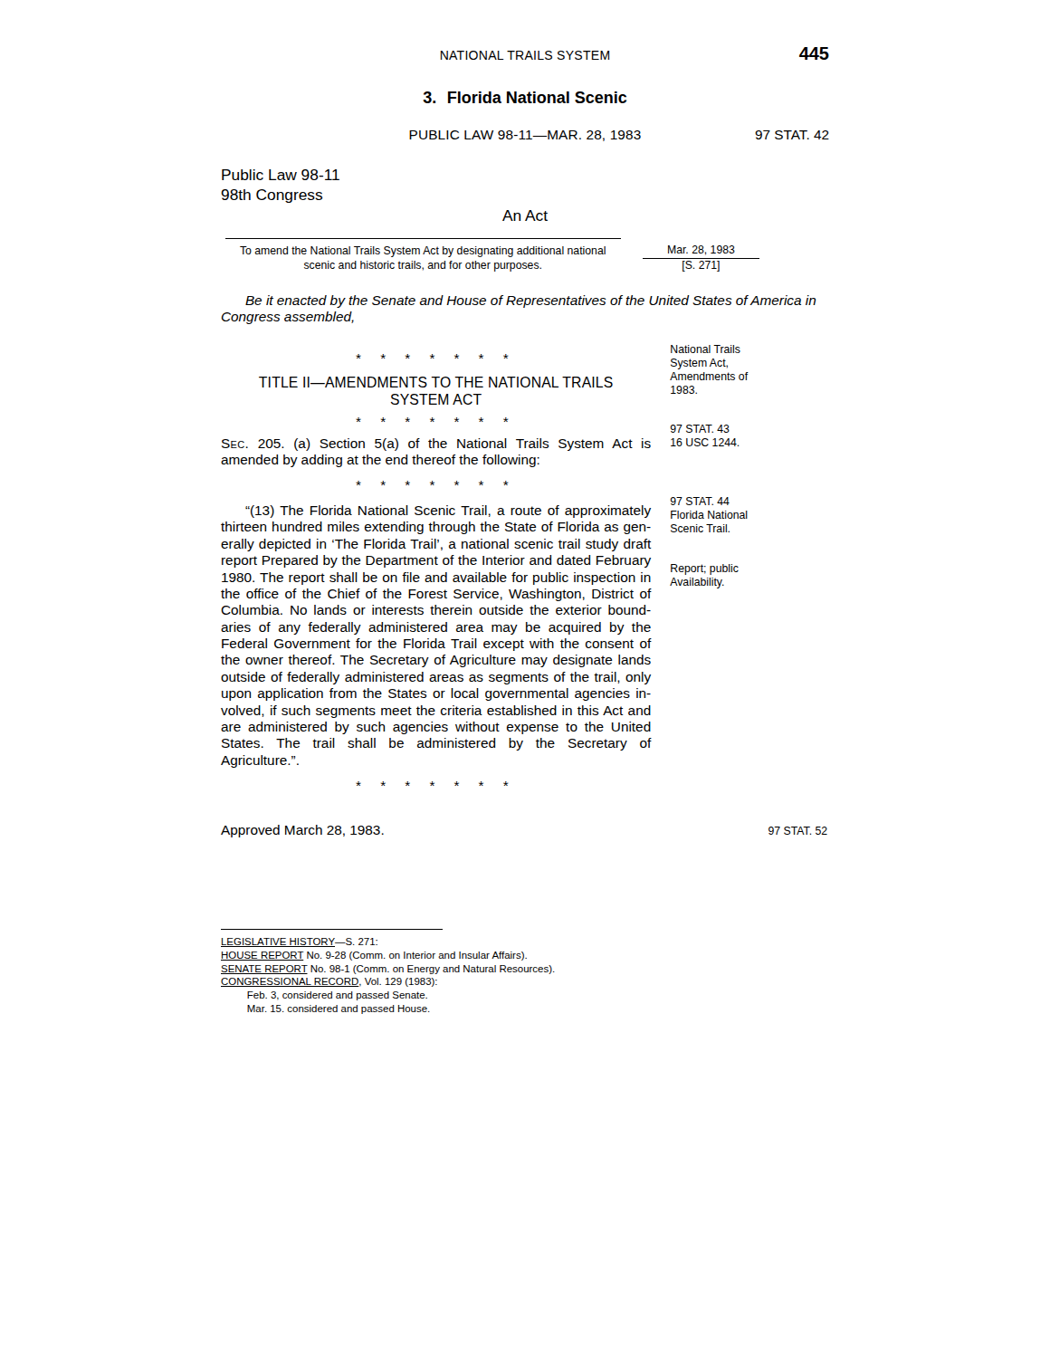NATIONAL TRAILS SYSTEM 445
3. Florida National Scenic
PUBLIC LAW 98-11—MAR. 28, 1983 97 STAT. 42
Public Law 98-11
98th Congress
An Act
To amend the National Trails System Act by designating additional national scenic and historic trails, and for other purposes.
Mar. 28, 1983 [S. 271]
Be it enacted by the Senate and House of Representatives of the United States of America in Congress assembled,
* * * * * * *
TITLE II—AMENDMENTS TO THE NATIONAL TRAILS
SYSTEM ACT
* * * * * * *
Sec. 205. (a) Section 5(a) of the National Trails System Act is amended by adding at the end thereof the following:
* * * * * * *
“(13) The Florida National Scenic Trail, a route of approximately thirteen hundred miles extending through the State of Florida as generally depicted in ‘The Florida Trail’, a national scenic trail study draft report Prepared by the Department of the Interior and dated February 1980. The report shall be on file and available for public inspection in the office of the Chief of the Forest Service, Washington, District of Columbia. No lands or interests therein outside the exterior boundaries of any federally administered area may be acquired by the Federal Government for the Florida Trail except with the consent of the owner thereof. The Secretary of Agriculture may designate lands outside of federally administered areas as segments of the trail, only upon application from the States or local governmental agencies involved, if such segments meet the criteria established in this Act and are administered by such agencies without expense to the United States. The trail shall be administered by the Secretary of Agriculture.”.
* * * * * * *
National Trails System Act, Amendments of 1983.
97 STAT. 43 16 USC 1244.
97 STAT. 44 Florida National Scenic Trail.
Report; public Availability.
Approved March 28, 1983.
97 STAT. 52
LEGISLATIVE HISTORY—S. 271:
HOUSE REPORT No. 9-28 (Comm. on Interior and Insular Affairs).
SENATE REPORT No. 98-1 (Comm. on Energy and Natural Resources).
CONGRESSIONAL RECORD, Vol. 129 (1983):
Feb. 3, considered and passed Senate.
Mar. 15. considered and passed House.